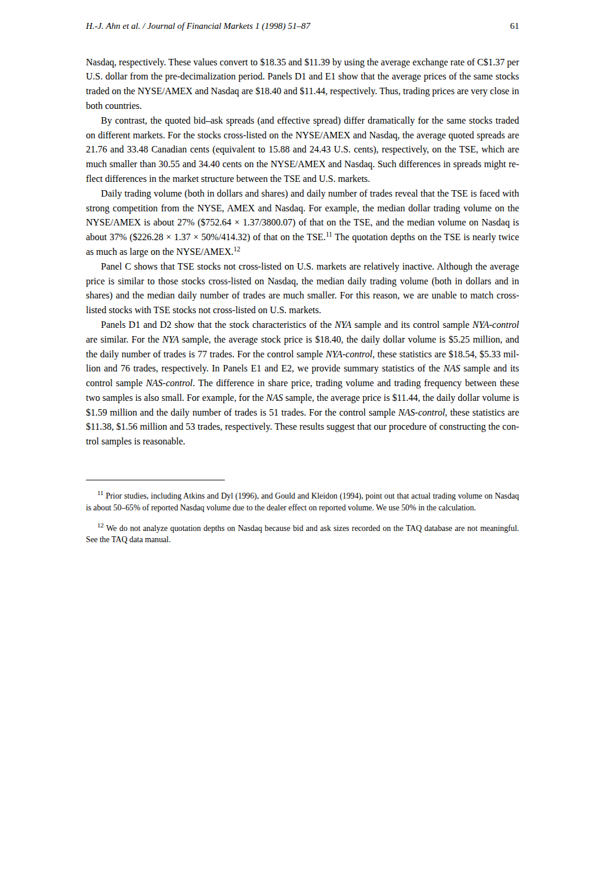H.-J. Ahn et al. / Journal of Financial Markets 1 (1998) 51–87 61
Nasdaq, respectively. These values convert to $18.35 and $11.39 by using the average exchange rate of C$1.37 per U.S. dollar from the pre-decimalization period. Panels D1 and E1 show that the average prices of the same stocks traded on the NYSE/AMEX and Nasdaq are $18.40 and $11.44, respectively. Thus, trading prices are very close in both countries.
By contrast, the quoted bid–ask spreads (and effective spread) differ dramatically for the same stocks traded on different markets. For the stocks cross-listed on the NYSE/AMEX and Nasdaq, the average quoted spreads are 21.76 and 33.48 Canadian cents (equivalent to 15.88 and 24.43 U.S. cents), respectively, on the TSE, which are much smaller than 30.55 and 34.40 cents on the NYSE/AMEX and Nasdaq. Such differences in spreads might reflect differences in the market structure between the TSE and U.S. markets.
Daily trading volume (both in dollars and shares) and daily number of trades reveal that the TSE is faced with strong competition from the NYSE, AMEX and Nasdaq. For example, the median dollar trading volume on the NYSE/AMEX is about 27% ($752.64 × 1.37/3800.07) of that on the TSE, and the median volume on Nasdaq is about 37% ($226.28 × 1.37 × 50%/414.32) of that on the TSE.11 The quotation depths on the TSE is nearly twice as much as large on the NYSE/AMEX.12
Panel C shows that TSE stocks not cross-listed on U.S. markets are relatively inactive. Although the average price is similar to those stocks cross-listed on Nasdaq, the median daily trading volume (both in dollars and in shares) and the median daily number of trades are much smaller. For this reason, we are unable to match cross-listed stocks with TSE stocks not cross-listed on U.S. markets.
Panels D1 and D2 show that the stock characteristics of the NYA sample and its control sample NYA-control are similar. For the NYA sample, the average stock price is $18.40, the daily dollar volume is $5.25 million, and the daily number of trades is 77 trades. For the control sample NYA-control, these statistics are $18.54, $5.33 million and 76 trades, respectively. In Panels E1 and E2, we provide summary statistics of the NAS sample and its control sample NAS-control. The difference in share price, trading volume and trading frequency between these two samples is also small. For example, for the NAS sample, the average price is $11.44, the daily dollar volume is $1.59 million and the daily number of trades is 51 trades. For the control sample NAS-control, these statistics are $11.38, $1.56 million and 53 trades, respectively. These results suggest that our procedure of constructing the control samples is reasonable.
11 Prior studies, including Atkins and Dyl (1996), and Gould and Kleidon (1994), point out that actual trading volume on Nasdaq is about 50–65% of reported Nasdaq volume due to the dealer effect on reported volume. We use 50% in the calculation.
12 We do not analyze quotation depths on Nasdaq because bid and ask sizes recorded on the TAQ database are not meaningful. See the TAQ data manual.